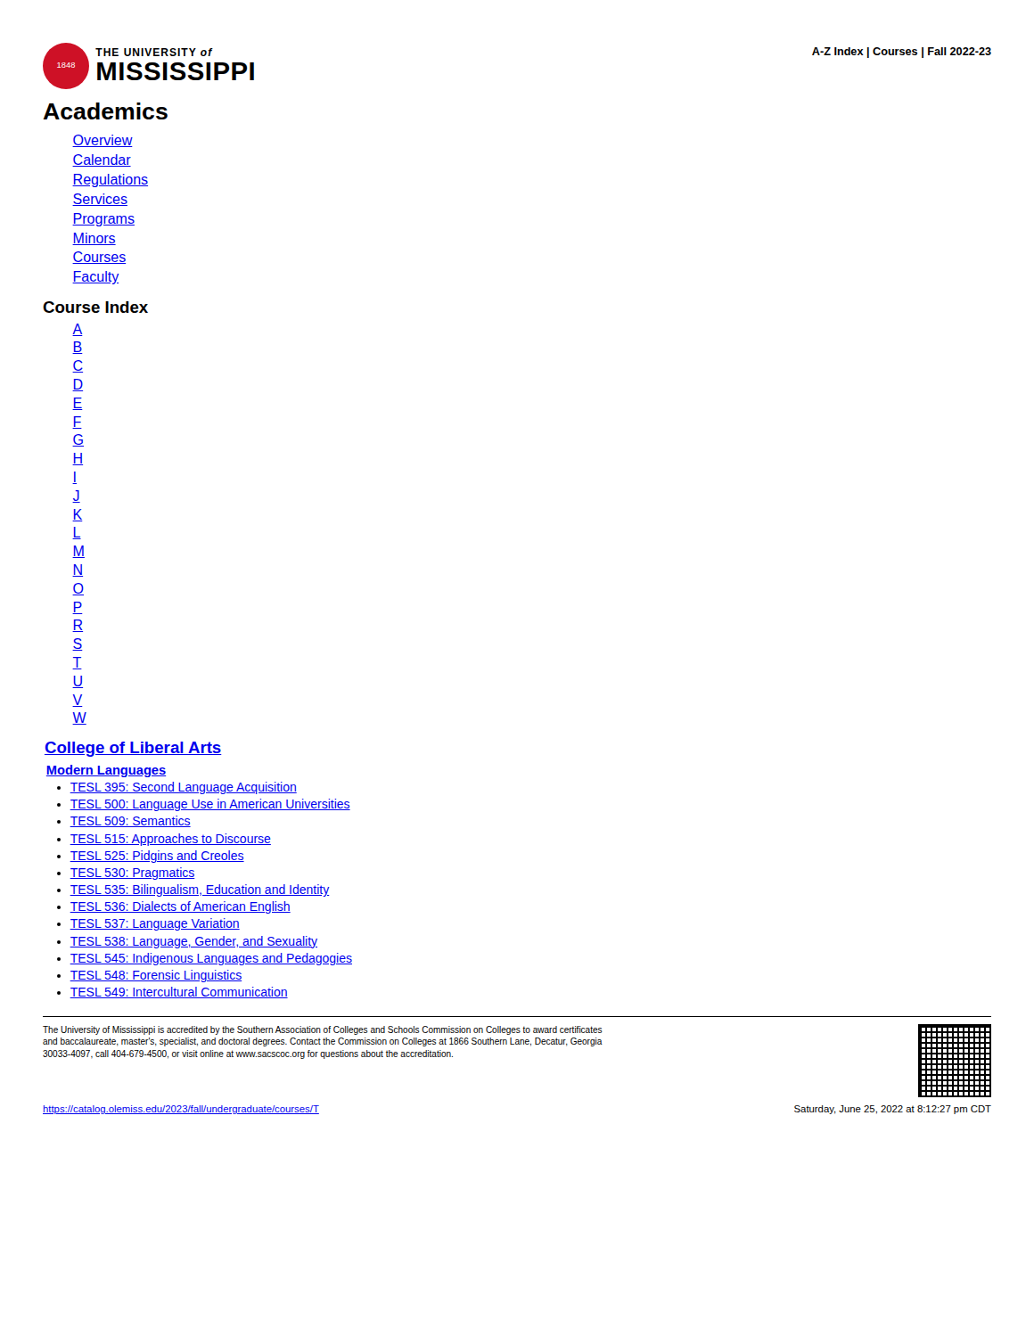1848
THE UNIVERSITY of MISSISSIPPI
A-Z Index | Courses | Fall 2022-23
Academics
Overview
Calendar
Regulations
Services
Programs
Minors
Courses
Faculty
Course Index
A
B
C
D
E
F
G
H
I
J
K
L
M
N
O
P
R
S
T
U
V
W
College of Liberal Arts
Modern Languages
TESL 395: Second Language Acquisition
TESL 500: Language Use in American Universities
TESL 509: Semantics
TESL 515: Approaches to Discourse
TESL 525: Pidgins and Creoles
TESL 530: Pragmatics
TESL 535: Bilingualism, Education and Identity
TESL 536: Dialects of American English
TESL 537: Language Variation
TESL 538: Language, Gender, and Sexuality
TESL 545: Indigenous Languages and Pedagogies
TESL 548: Forensic Linguistics
TESL 549: Intercultural Communication
The University of Mississippi is accredited by the Southern Association of Colleges and Schools Commission on Colleges to award certificates and baccalaureate, master's, specialist, and doctoral degrees. Contact the Commission on Colleges at 1866 Southern Lane, Decatur, Georgia 30033-4097, call 404-679-4500, or visit online at www.sacscoc.org for questions about the accreditation.
https://catalog.olemiss.edu/2023/fall/undergraduate/courses/T Saturday, June 25, 2022 at 8:12:27 pm CDT